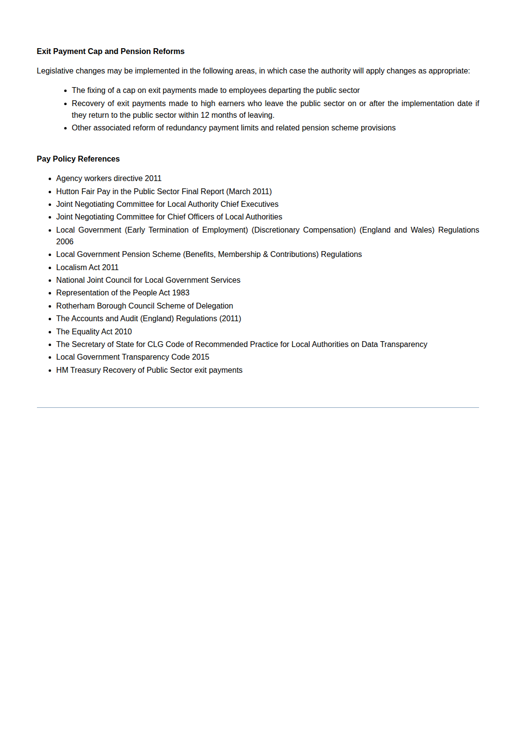Exit Payment Cap and Pension Reforms
Legislative changes may be implemented in the following areas, in which case the authority will apply changes as appropriate:
The fixing of a cap on exit payments made to employees departing the public sector
Recovery of exit payments made to high earners who leave the public sector on or after the implementation date if they return to the public sector within 12 months of leaving.
Other associated reform of redundancy payment limits and related pension scheme provisions
Pay Policy References
Agency workers directive 2011
Hutton Fair Pay in the Public Sector Final Report (March 2011)
Joint Negotiating Committee for Local Authority Chief Executives
Joint Negotiating Committee for Chief Officers of Local Authorities
Local Government (Early Termination of Employment) (Discretionary Compensation) (England and Wales) Regulations 2006
Local Government Pension Scheme (Benefits, Membership & Contributions) Regulations
Localism Act 2011
National Joint Council for Local Government Services
Representation of the People Act 1983
Rotherham Borough Council Scheme of Delegation
The Accounts and Audit (England) Regulations (2011)
The Equality Act 2010
The Secretary of State for CLG Code of Recommended Practice for Local Authorities on Data Transparency
Local Government Transparency Code 2015
HM Treasury Recovery of Public Sector exit payments